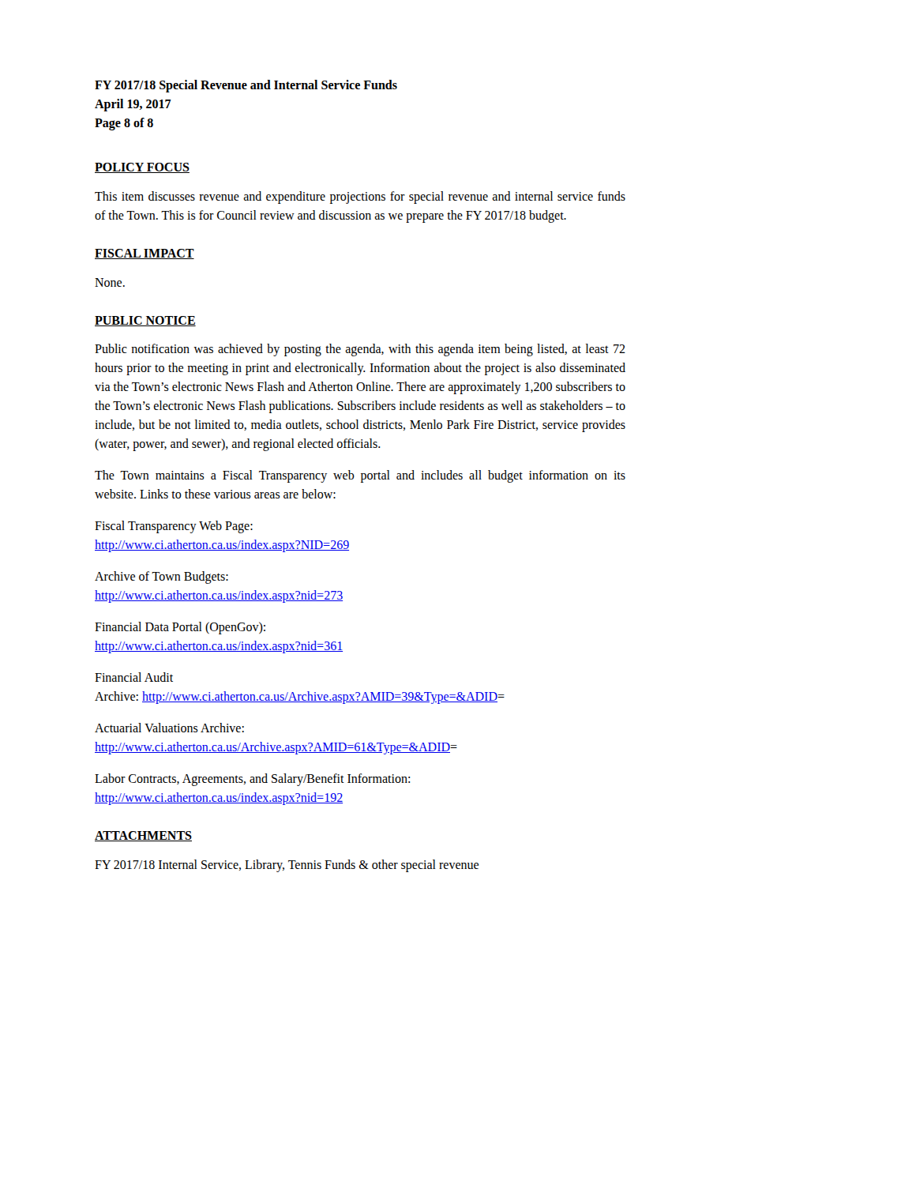FY 2017/18 Special Revenue and Internal Service Funds
April 19, 2017
Page 8 of 8
POLICY FOCUS
This item discusses revenue and expenditure projections for special revenue and internal service funds of the Town. This is for Council review and discussion as we prepare the FY 2017/18 budget.
FISCAL IMPACT
None.
PUBLIC NOTICE
Public notification was achieved by posting the agenda, with this agenda item being listed, at least 72 hours prior to the meeting in print and electronically. Information about the project is also disseminated via the Town’s electronic News Flash and Atherton Online. There are approximately 1,200 subscribers to the Town’s electronic News Flash publications. Subscribers include residents as well as stakeholders – to include, but be not limited to, media outlets, school districts, Menlo Park Fire District, service provides (water, power, and sewer), and regional elected officials.
The Town maintains a Fiscal Transparency web portal and includes all budget information on its website. Links to these various areas are below:
Fiscal Transparency Web Page:
http://www.ci.atherton.ca.us/index.aspx?NID=269
Archive of Town Budgets:
http://www.ci.atherton.ca.us/index.aspx?nid=273
Financial Data Portal (OpenGov):
http://www.ci.atherton.ca.us/index.aspx?nid=361
Financial Audit
Archive: http://www.ci.atherton.ca.us/Archive.aspx?AMID=39&Type=&ADID=
Actuarial Valuations Archive:
http://www.ci.atherton.ca.us/Archive.aspx?AMID=61&Type=&ADID=
Labor Contracts, Agreements, and Salary/Benefit Information:
http://www.ci.atherton.ca.us/index.aspx?nid=192
ATTACHMENTS
FY 2017/18 Internal Service, Library, Tennis Funds & other special revenue